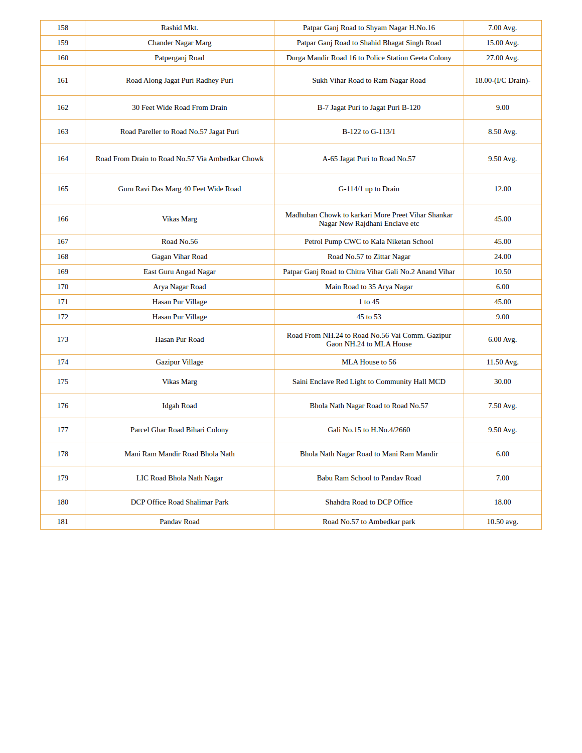| 158 | Rashid Mkt. | Patpar Ganj Road to Shyam Nagar H.No.16 | 7.00 Avg. |
| 159 | Chander Nagar Marg | Patpar Ganj Road to Shahid Bhagat Singh Road | 15.00 Avg. |
| 160 | Patperganj Road | Durga Mandir Road 16 to Police Station Geeta Colony | 27.00 Avg. |
| 161 | Road Along Jagat Puri Radhey Puri | Sukh Vihar Road to Ram Nagar Road | 18.00-(I/C Drain)- |
| 162 | 30 Feet Wide Road From Drain | B-7 Jagat Puri to Jagat Puri B-120 | 9.00 |
| 163 | Road Pareller to Road No.57 Jagat Puri | B-122 to G-113/1 | 8.50 Avg. |
| 164 | Road From Drain to Road No.57 Via Ambedkar Chowk | A-65 Jagat Puri to Road No.57 | 9.50 Avg. |
| 165 | Guru Ravi Das Marg 40 Feet Wide Road | G-114/1 up to Drain | 12.00 |
| 166 | Vikas Marg | Madhuban Chowk to karkari More Preet Vihar Shankar Nagar New Rajdhani Enclave etc | 45.00 |
| 167 | Road No.56 | Petrol Pump CWC to Kala Niketan School | 45.00 |
| 168 | Gagan Vihar Road | Road No.57 to Zittar Nagar | 24.00 |
| 169 | East Guru Angad Nagar | Patpar Ganj Road to Chitra Vihar Gali No.2 Anand Vihar | 10.50 |
| 170 | Arya Nagar Road | Main Road to 35 Arya Nagar | 6.00 |
| 171 | Hasan Pur Village | 1 to 45 | 45.00 |
| 172 | Hasan Pur Village | 45 to 53 | 9.00 |
| 173 | Hasan Pur Road | Road From NH.24 to Road No.56 Vai Comm. Gazipur Gaon NH.24 to MLA House | 6.00 Avg. |
| 174 | Gazipur Village | MLA House to 56 | 11.50 Avg. |
| 175 | Vikas Marg | Saini Enclave Red Light to Community Hall MCD | 30.00 |
| 176 | Idgah Road | Bhola Nath Nagar Road to Road No.57 | 7.50 Avg. |
| 177 | Parcel Ghar Road Bihari Colony | Gali No.15 to H.No.4/2660 | 9.50 Avg. |
| 178 | Mani Ram Mandir Road Bhola Nath | Bhola Nath Nagar Road to Mani Ram Mandir | 6.00 |
| 179 | LIC Road Bhola Nath Nagar | Babu Ram School to Pandav Road | 7.00 |
| 180 | DCP Office Road Shalimar Park | Shahdra Road to DCP Office | 18.00 |
| 181 | Pandav Road | Road No.57 to Ambedkar park | 10.50 avg. |